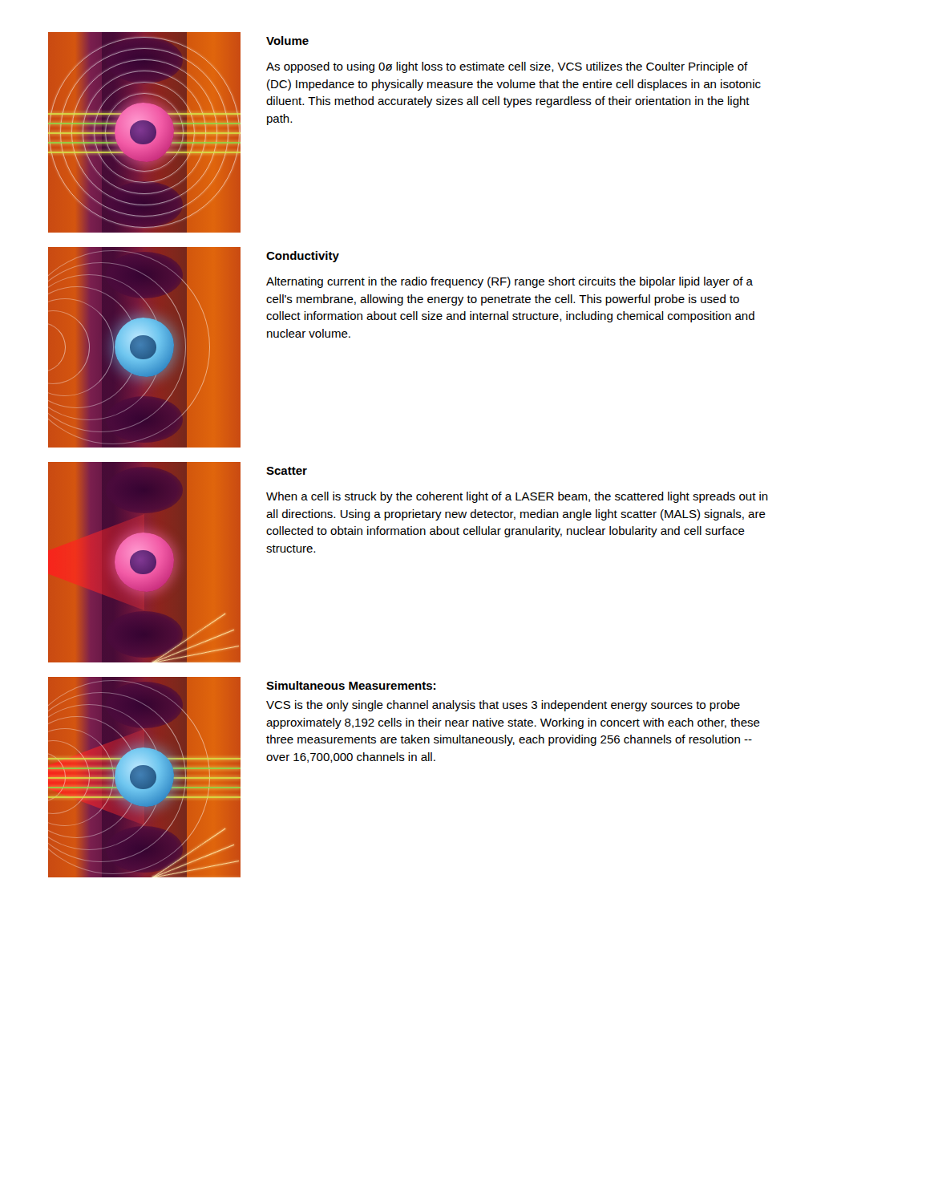| | Volume As opposed to using 0ø light loss to estimate cell size, VCS utilizes the Coulter Principle of (DC) Impedance to physically measure the volume that the entire cell displaces in an isotonic diluent. This method accurately sizes all cell types regardless of their orientation in the light path. |
| | Conductivity Alternating current in the radio frequency (RF) range short circuits the bipolar lipid layer of a cell's membrane, allowing the energy to penetrate the cell. This powerful probe is used to collect information about cell size and internal structure, including chemical composition and nuclear volume. |
| | Scatter When a cell is struck by the coherent light of a LASER beam, the scattered light spreads out in all directions. Using a proprietary new detector, median angle light scatter (MALS) signals, are collected to obtain information about cellular granularity, nuclear lobularity and cell surface structure. |
| | Simultaneous Measurements: VCS is the only single channel analysis that uses 3 independent energy sources to probe approximately 8,192 cells in their near native state. Working in concert with each other, these three measurements are taken simultaneously, each providing 256 channels of resolution -- over 16,700,000 channels in all. |